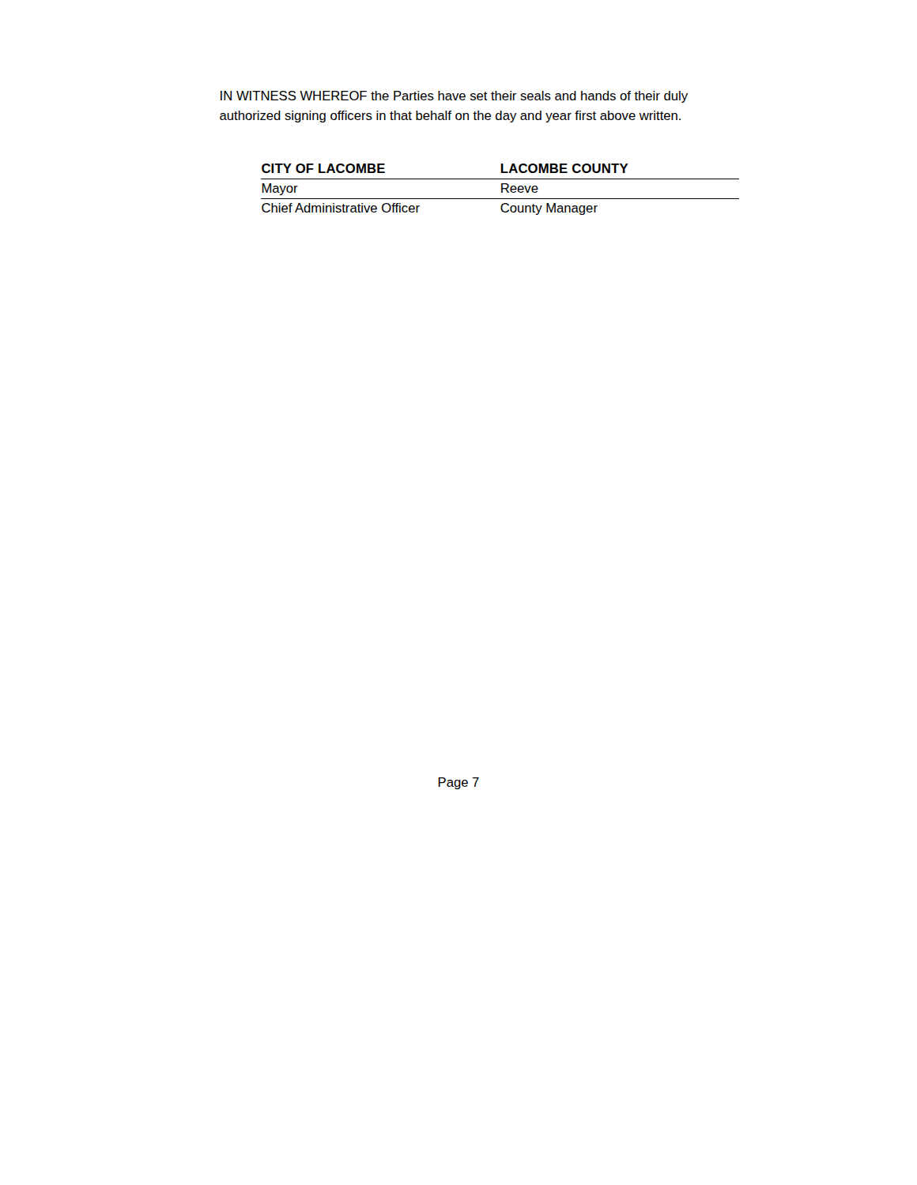IN WITNESS WHEREOF the Parties have set their seals and hands of their duly authorized signing officers in that behalf on the day and year first above written.
| CITY OF LACOMBE | LACOMBE COUNTY |
| Mayor | Reeve |
| Chief Administrative Officer | County Manager |
Page 7